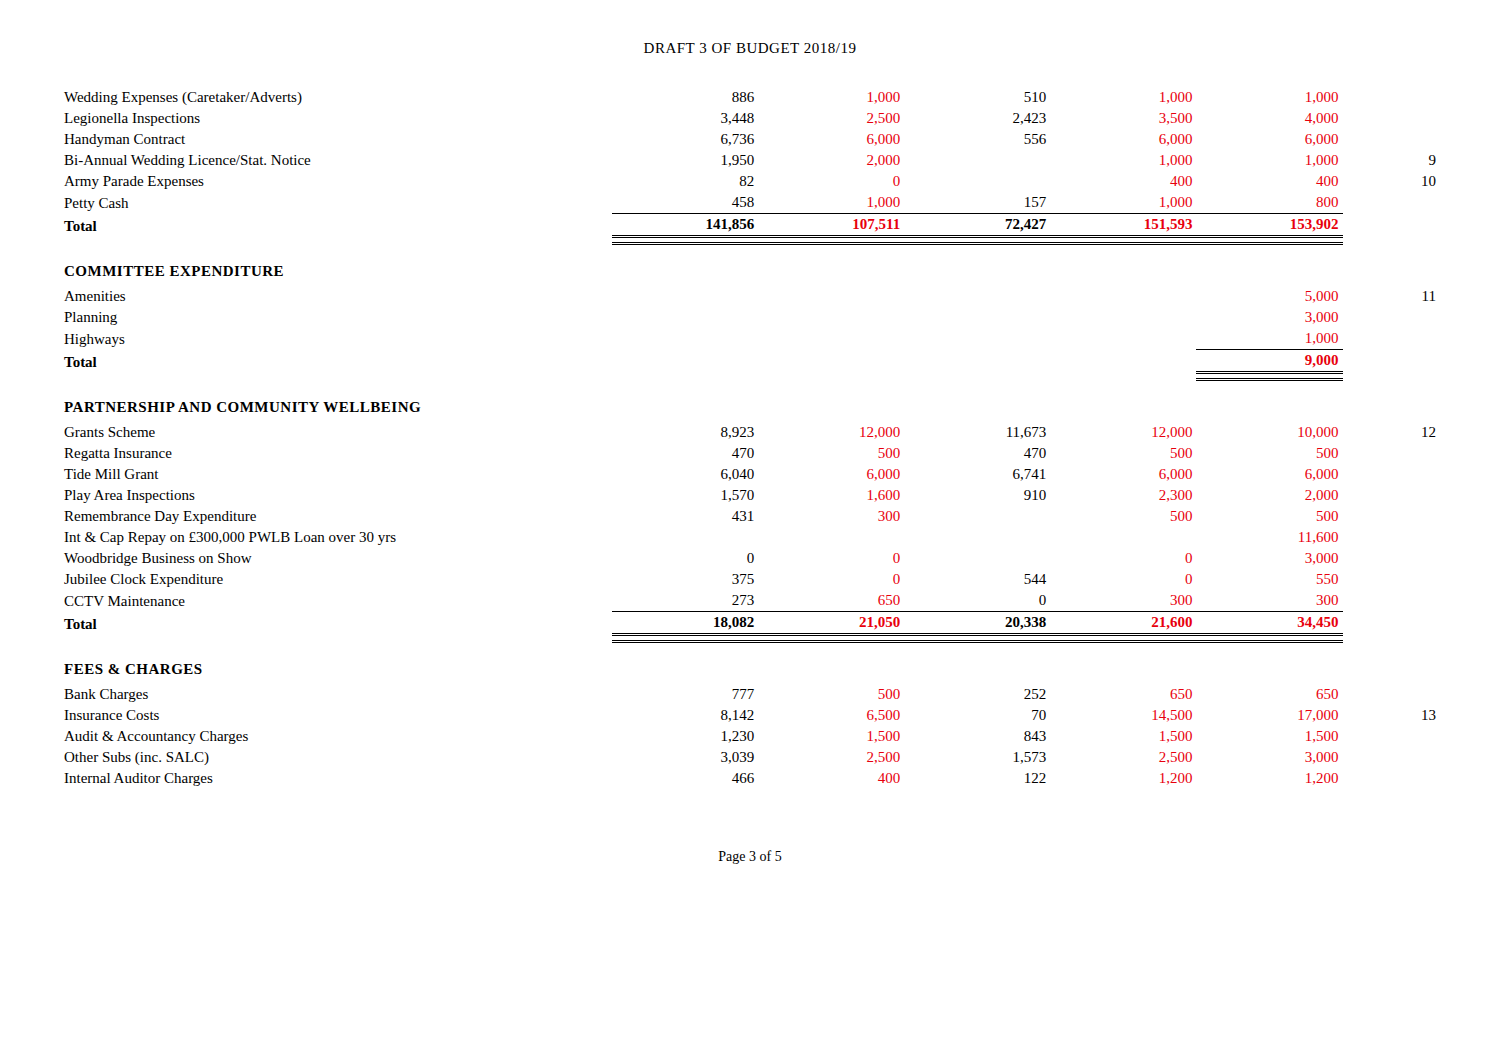DRAFT 3 OF BUDGET 2018/19
| Wedding Expenses (Caretaker/Adverts) | 886 | 1,000 | 510 | 1,000 | 1,000 | |
| Legionella Inspections | 3,448 | 2,500 | 2,423 | 3,500 | 4,000 | |
| Handyman Contract | 6,736 | 6,000 | 556 | 6,000 | 6,000 | |
| Bi-Annual Wedding Licence/Stat. Notice | 1,950 | 2,000 | | 1,000 | 1,000 | 9 |
| Army Parade Expenses | 82 | 0 | | 400 | 400 | 10 |
| Petty Cash | 458 | 1,000 | 157 | 1,000 | 800 | |
| Total | 141,856 | 107,511 | 72,427 | 151,593 | 153,902 | |
| COMMITTEE EXPENDITURE |
| Amenities | | | | | 5,000 | 11 |
| Planning | | | | | 3,000 | |
| Highways | | | | | 1,000 | |
| Total | | | | | 9,000 | |
| PARTNERSHIP AND COMMUNITY WELLBEING |
| Grants Scheme | 8,923 | 12,000 | 11,673 | 12,000 | 10,000 | 12 |
| Regatta Insurance | 470 | 500 | 470 | 500 | 500 | |
| Tide Mill Grant | 6,040 | 6,000 | 6,741 | 6,000 | 6,000 | |
| Play Area Inspections | 1,570 | 1,600 | 910 | 2,300 | 2,000 | |
| Remembrance Day Expenditure | 431 | 300 | | 500 | 500 | |
| Int & Cap Repay on £300,000 PWLB Loan over 30 yrs | | | | | 11,600 | |
| Woodbridge Business on Show | 0 | 0 | | 0 | 3,000 | |
| Jubilee Clock Expenditure | 375 | 0 | 544 | 0 | 550 | |
| CCTV Maintenance | 273 | 650 | 0 | 300 | 300 | |
| Total | 18,082 | 21,050 | 20,338 | 21,600 | 34,450 | |
| FEES & CHARGES |
| Bank Charges | 777 | 500 | 252 | 650 | 650 | |
| Insurance Costs | 8,142 | 6,500 | 70 | 14,500 | 17,000 | 13 |
| Audit & Accountancy Charges | 1,230 | 1,500 | 843 | 1,500 | 1,500 | |
| Other Subs (inc. SALC) | 3,039 | 2,500 | 1,573 | 2,500 | 3,000 | |
| Internal Auditor Charges | 466 | 400 | 122 | 1,200 | 1,200 | |
Page 3 of 5